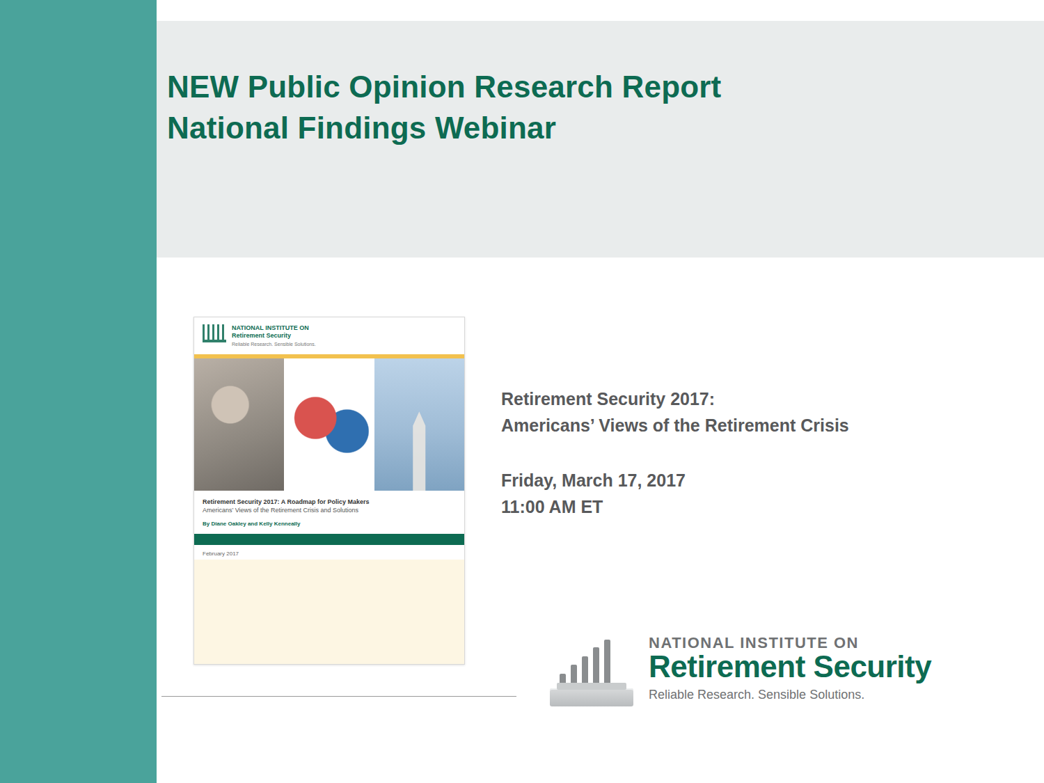NEW Public Opinion Research Report National Findings Webinar
NATIONAL INSTITUTE ON
Retirement Security Reliable Research. Sensible Solutions.
Retirement Security 2017: A Roadmap for Policy Makers
Americans’ Views of the Retirement Crisis and Solutions
By Diane Oakley and Kelly Kenneally
February 2017
Retirement Security 2017:
Americans’ Views of the Retirement Crisis
Friday, March 17, 2017
11:00 AM ET
NATIONAL INSTITUTE ON
Retirement Security
Reliable Research. Sensible Solutions.